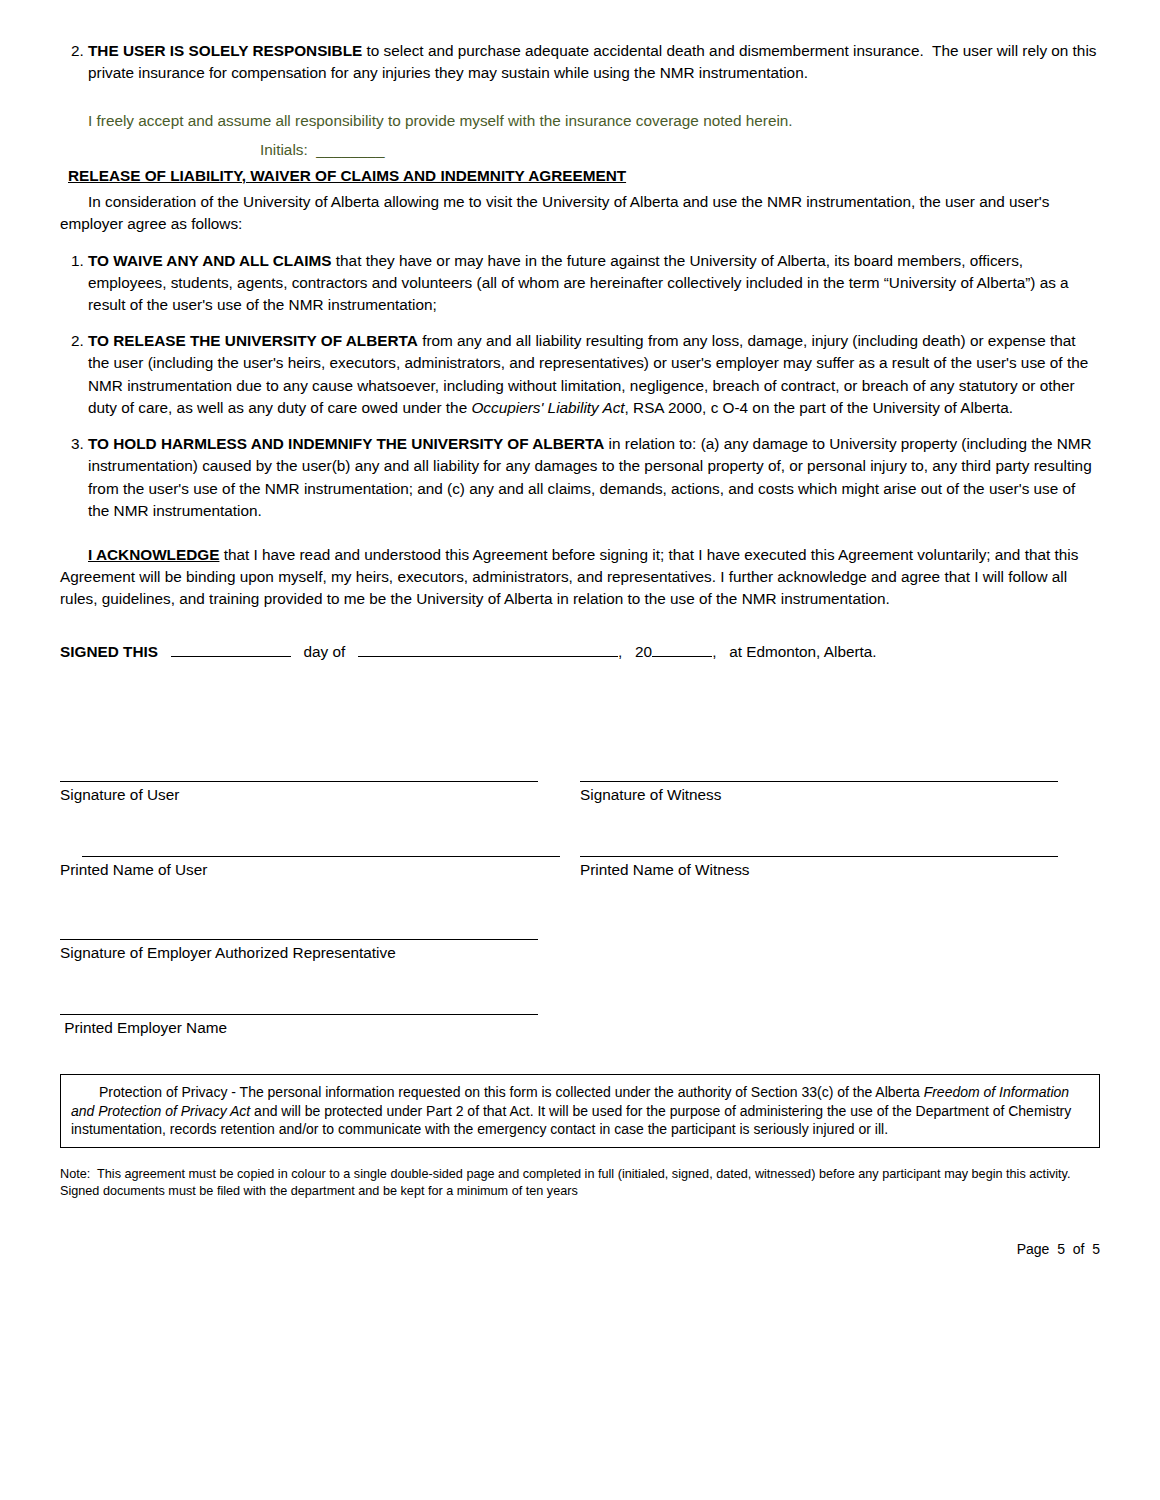THE USER IS SOLELY RESPONSIBLE to select and purchase adequate accidental death and dismemberment insurance. The user will rely on this private insurance for compensation for any injuries they may sustain while using the NMR instrumentation.
I freely accept and assume all responsibility to provide myself with the insurance coverage noted herein.
Initials: ________
RELEASE OF LIABILITY, WAIVER OF CLAIMS AND INDEMNITY AGREEMENT
In consideration of the University of Alberta allowing me to visit the University of Alberta and use the NMR instrumentation, the user and user's employer agree as follows:
TO WAIVE ANY AND ALL CLAIMS that they have or may have in the future against the University of Alberta, its board members, officers, employees, students, agents, contractors and volunteers (all of whom are hereinafter collectively included in the term “University of Alberta”) as a result of the user's use of the NMR instrumentation;
TO RELEASE THE UNIVERSITY OF ALBERTA from any and all liability resulting from any loss, damage, injury (including death) or expense that the user (including the user's heirs, executors, administrators, and representatives) or user's employer may suffer as a result of the user's use of the NMR instrumentation due to any cause whatsoever, including without limitation, negligence, breach of contract, or breach of any statutory or other duty of care, as well as any duty of care owed under the Occupiers' Liability Act, RSA 2000, c O-4 on the part of the University of Alberta.
TO HOLD HARMLESS AND INDEMNIFY THE UNIVERSITY OF ALBERTA in relation to: (a) any damage to University property (including the NMR instrumentation) caused by the user(b) any and all liability for any damages to the personal property of, or personal injury to, any third party resulting from the user's use of the NMR instrumentation; and (c) any and all claims, demands, actions, and costs which might arise out of the user's use of the NMR instrumentation.
I ACKNOWLEDGE that I have read and understood this Agreement before signing it; that I have executed this Agreement voluntarily; and that this Agreement will be binding upon myself, my heirs, executors, administrators, and representatives. I further acknowledge and agree that I will follow all rules, guidelines, and training provided to me be the University of Alberta in relation to the use of the NMR instrumentation.
SIGNED THIS day of , 20 , at Edmonton, Alberta.
| Signature of User | Signature of Witness |
| Printed Name of User | Printed Name of Witness |
| Signature of Employer Authorized Representative | |
| Printed Employer Name | |
Protection of Privacy - The personal information requested on this form is collected under the authority of Section 33(c) of the Alberta Freedom of Information and Protection of Privacy Act and will be protected under Part 2 of that Act. It will be used for the purpose of administering the use of the Department of Chemistry instumentation, records retention and/or to communicate with the emergency contact in case the participant is seriously injured or ill.
Note: This agreement must be copied in colour to a single double-sided page and completed in full (initialed, signed, dated, witnessed) before any participant may begin this activity. Signed documents must be filed with the department and be kept for a minimum of ten years
Page 5 of 5